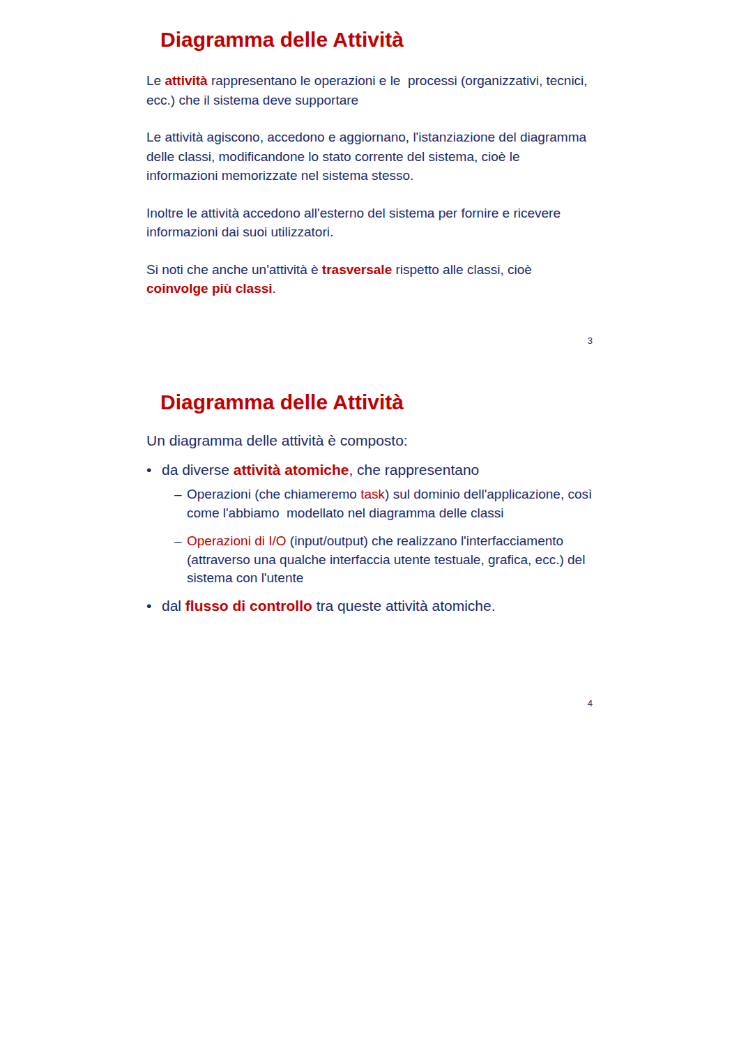Diagramma delle Attività
Le attività rappresentano le operazioni e le processi (organizzativi, tecnici, ecc.) che il sistema deve supportare
Le attività agiscono, accedono e aggiornano, l'istanziazione del diagramma delle classi, modificandone lo stato corrente del sistema, cioè le informazioni memorizzate nel sistema stesso.
Inoltre le attività accedono all'esterno del sistema per fornire e ricevere informazioni dai suoi utilizzatori.
Si noti che anche un'attività è trasversale rispetto alle classi, cioè coinvolge più classi.
3
Diagramma delle Attività
Un diagramma delle attività è composto:
da diverse attività atomiche, che rappresentano
Operazioni (che chiameremo task) sul dominio dell'applicazione, così come l'abbiamo modellato nel diagramma delle classi
Operazioni di I/O (input/output) che realizzano l'interfacciamento (attraverso una qualche interfaccia utente testuale, grafica, ecc.) del sistema con l'utente
dal flusso di controllo tra queste attività atomiche.
4